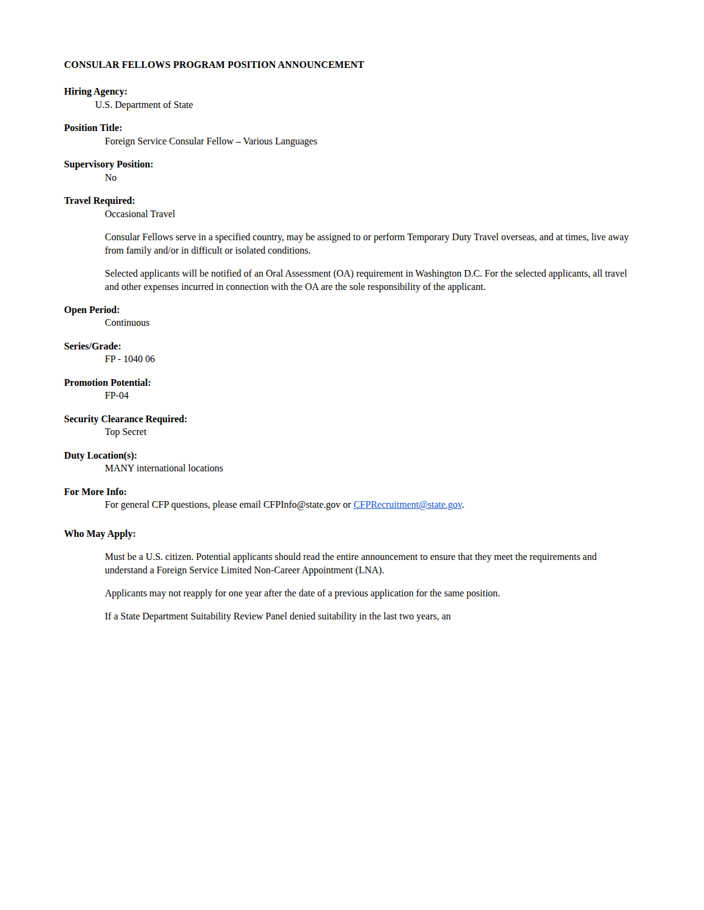CONSULAR FELLOWS PROGRAM POSITION ANNOUNCEMENT
Hiring Agency:
U.S. Department of State
Position Title:
Foreign Service Consular Fellow – Various Languages
Supervisory Position:
No
Travel Required:
Occasional Travel
Consular Fellows serve in a specified country, may be assigned to or perform Temporary Duty Travel overseas, and at times, live away from family and/or in difficult or isolated conditions.
Selected applicants will be notified of an Oral Assessment (OA) requirement in Washington D.C. For the selected applicants, all travel and other expenses incurred in connection with the OA are the sole responsibility of the applicant.
Open Period:
Continuous
Series/Grade:
FP - 1040 06
Promotion Potential:
FP-04
Security Clearance Required:
Top Secret
Duty Location(s):
MANY international locations
For More Info:
For general CFP questions, please email CFPInfo@state.gov or CFPRecruitment@state.gov.
Who May Apply:
Must be a U.S. citizen. Potential applicants should read the entire announcement to ensure that they meet the requirements and understand a Foreign Service Limited Non-Career Appointment (LNA).
Applicants may not reapply for one year after the date of a previous application for the same position.
If a State Department Suitability Review Panel denied suitability in the last two years, an